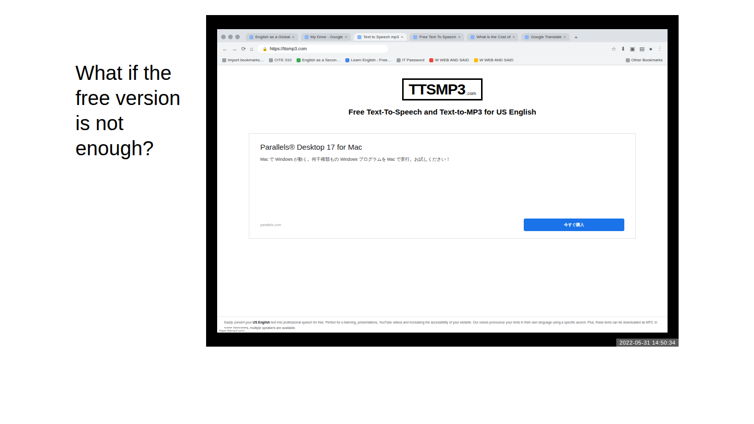What if the free version is not enough?
English as a Global×
My Drive - Google×
Text to Speech mp3×
Free Text To Speech×
What is the Cost of×
Google Translate×
+
←→⟳⌂
🔒https://ttsmp3.com
☆⬇▣▤●⋮
Import bookmarks…
CITE 310
English as a Secon…
Learn English - Free…
IT Password
W WEB AND SAID
W WEB AND SAID
Other Bookmarks
TTSMP3.com
Free Text-To-Speech and Text-to-MP3 for US English
Parallels® Desktop 17 for Mac
Mac で Windows が動く。何千種類もの Windows プログラムを Mac で実行。お試しください！
parallels.com 今すぐ購入
Easily convert your US English text into professional speech for free. Perfect for e-learning, presentations, YouTube videos and increasing the accessibility of your website. Our voices pronounce your texts in their own language using a specific accent. Plus, these texts can be downloaded as MP3. In some languages, multiple speakers are available.
https://ttsmp3.com/
2022-05-31 14:50:34